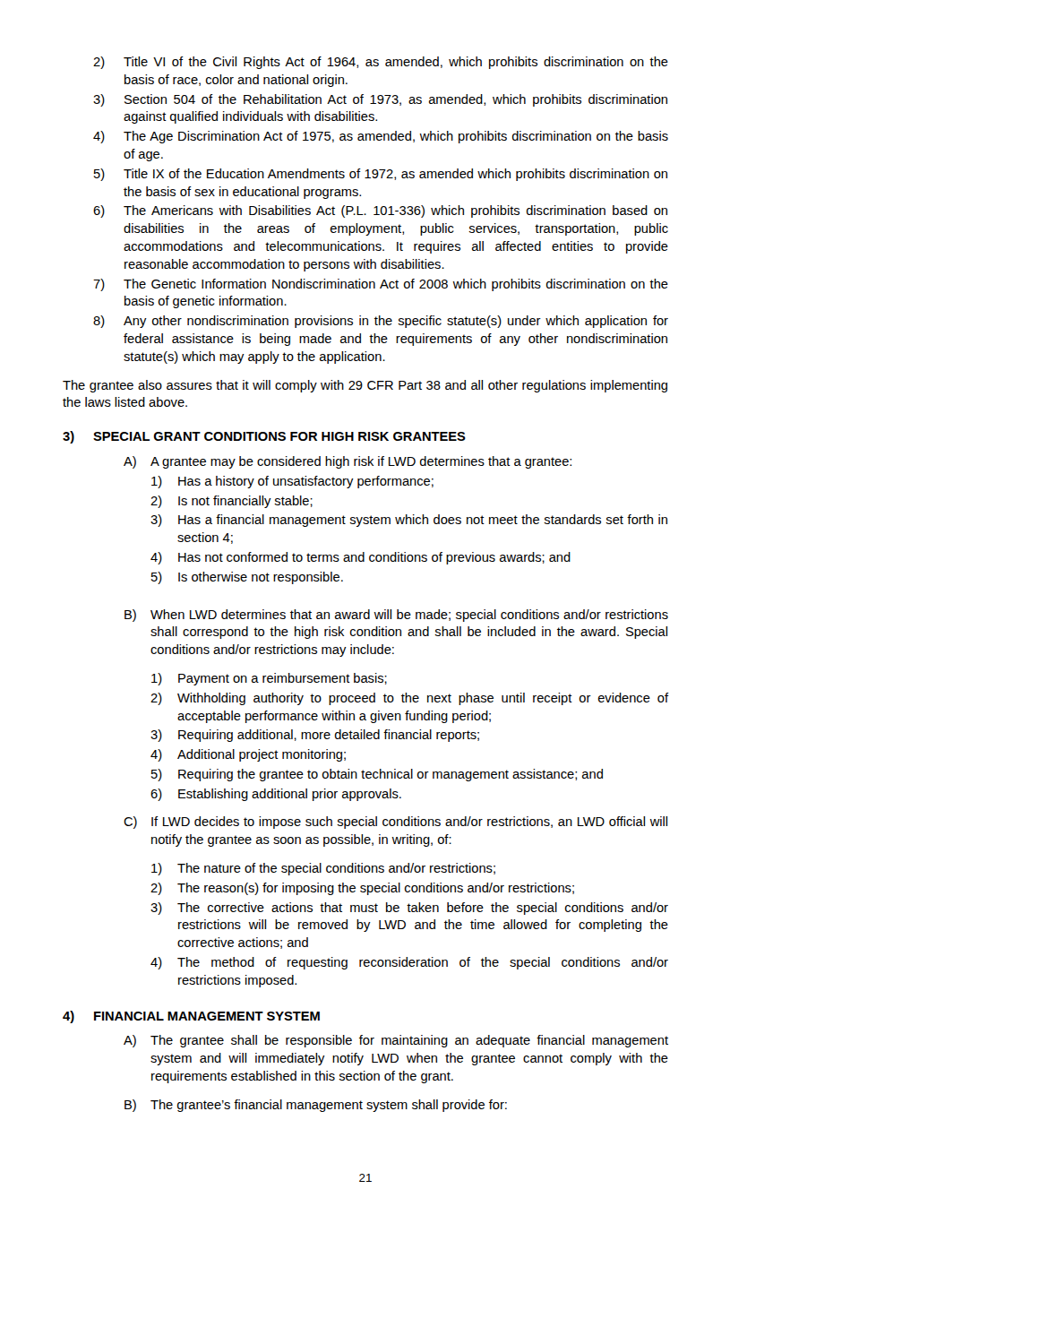2) Title VI of the Civil Rights Act of 1964, as amended, which prohibits discrimination on the basis of race, color and national origin.
3) Section 504 of the Rehabilitation Act of 1973, as amended, which prohibits discrimination against qualified individuals with disabilities.
4) The Age Discrimination Act of 1975, as amended, which prohibits discrimination on the basis of age.
5) Title IX of the Education Amendments of 1972, as amended which prohibits discrimination on the basis of sex in educational programs.
6) The Americans with Disabilities Act (P.L. 101-336) which prohibits discrimination based on disabilities in the areas of employment, public services, transportation, public accommodations and telecommunications. It requires all affected entities to provide reasonable accommodation to persons with disabilities.
7) The Genetic Information Nondiscrimination Act of 2008 which prohibits discrimination on the basis of genetic information.
8) Any other nondiscrimination provisions in the specific statute(s) under which application for federal assistance is being made and the requirements of any other nondiscrimination statute(s) which may apply to the application.
The grantee also assures that it will comply with 29 CFR Part 38 and all other regulations implementing the laws listed above.
3)
Special Grant Conditions for High Risk Grantees
A) A grantee may be considered high risk if LWD determines that a grantee:
1) Has a history of unsatisfactory performance;
2) Is not financially stable;
3) Has a financial management system which does not meet the standards set forth in section 4;
4) Has not conformed to terms and conditions of previous awards; and
5) Is otherwise not responsible.
B) When LWD determines that an award will be made; special conditions and/or restrictions shall correspond to the high risk condition and shall be included in the award. Special conditions and/or restrictions may include:
1) Payment on a reimbursement basis;
2) Withholding authority to proceed to the next phase until receipt or evidence of acceptable performance within a given funding period;
3) Requiring additional, more detailed financial reports;
4) Additional project monitoring;
5) Requiring the grantee to obtain technical or management assistance; and
6) Establishing additional prior approvals.
C) If LWD decides to impose such special conditions and/or restrictions, an LWD official will notify the grantee as soon as possible, in writing, of:
1) The nature of the special conditions and/or restrictions;
2) The reason(s) for imposing the special conditions and/or restrictions;
3) The corrective actions that must be taken before the special conditions and/or restrictions will be removed by LWD and the time allowed for completing the corrective actions; and
4) The method of requesting reconsideration of the special conditions and/or restrictions imposed.
4)
Financial Management System
A) The grantee shall be responsible for maintaining an adequate financial management system and will immediately notify LWD when the grantee cannot comply with the requirements established in this section of the grant.
B) The grantee’s financial management system shall provide for:
21